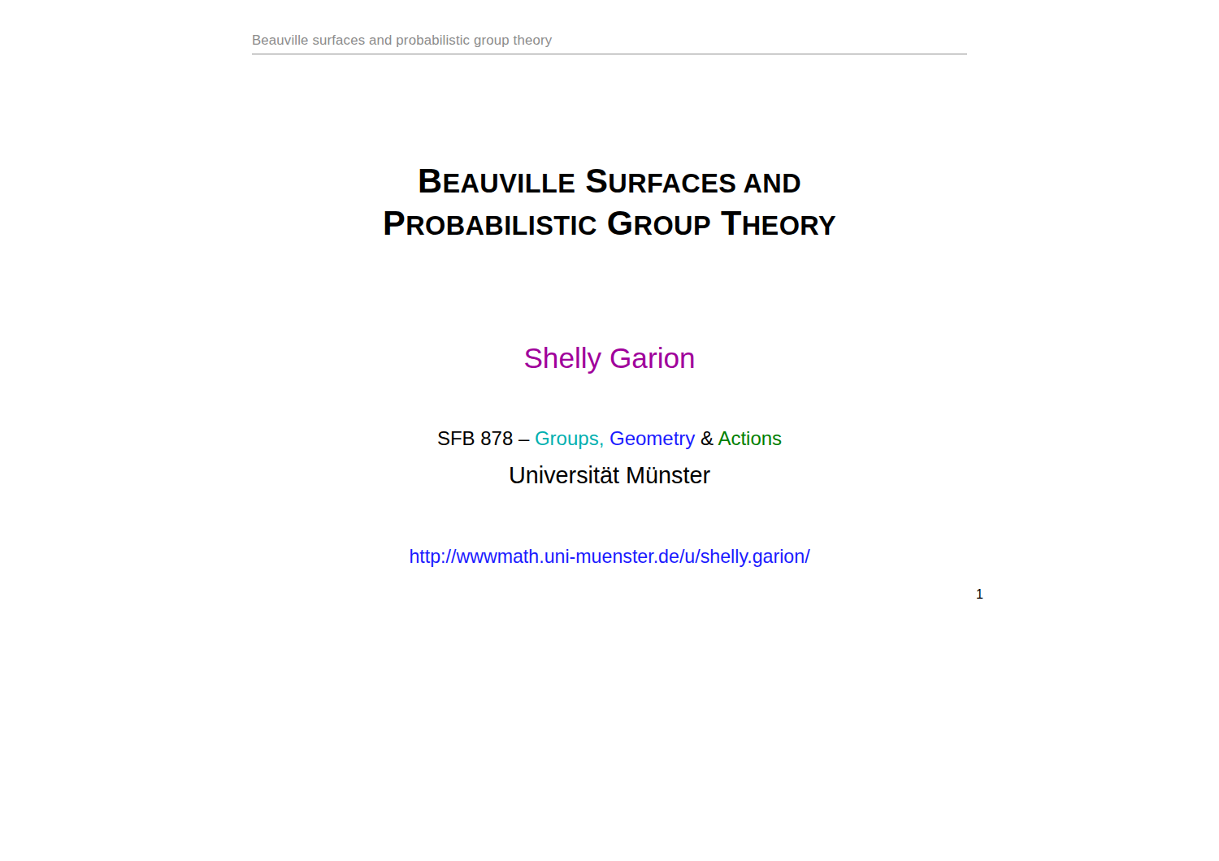Beauville surfaces and probabilistic group theory
BEAUVILLE SURFACES AND
PROBABILISTIC GROUP THEORY
Shelly Garion
SFB 878 – Groups, Geometry & Actions
Universität Münster
http://wwwmath.uni-muenster.de/u/shelly.garion/
1